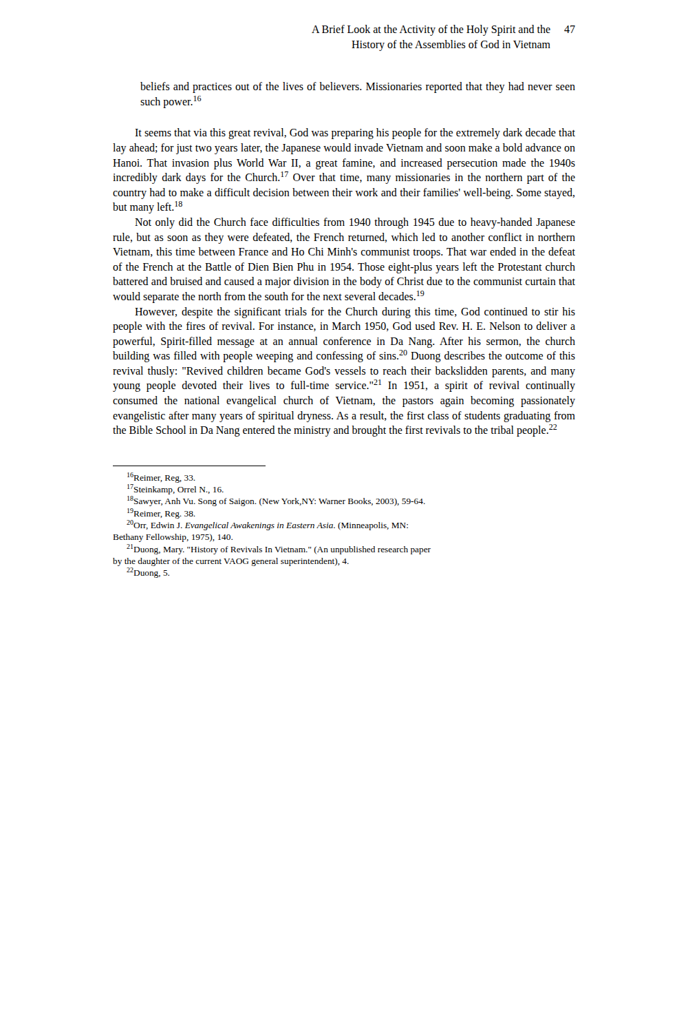A Brief Look at the Activity of the Holy Spirit and the History of the Assemblies of God in Vietnam
47
beliefs and practices out of the lives of believers. Missionaries reported that they had never seen such power.16
It seems that via this great revival, God was preparing his people for the extremely dark decade that lay ahead; for just two years later, the Japanese would invade Vietnam and soon make a bold advance on Hanoi. That invasion plus World War II, a great famine, and increased persecution made the 1940s incredibly dark days for the Church.17 Over that time, many missionaries in the northern part of the country had to make a difficult decision between their work and their families' well-being. Some stayed, but many left.18
Not only did the Church face difficulties from 1940 through 1945 due to heavy-handed Japanese rule, but as soon as they were defeated, the French returned, which led to another conflict in northern Vietnam, this time between France and Ho Chi Minh's communist troops. That war ended in the defeat of the French at the Battle of Dien Bien Phu in 1954. Those eight-plus years left the Protestant church battered and bruised and caused a major division in the body of Christ due to the communist curtain that would separate the north from the south for the next several decades.19
However, despite the significant trials for the Church during this time, God continued to stir his people with the fires of revival. For instance, in March 1950, God used Rev. H. E. Nelson to deliver a powerful, Spirit-filled message at an annual conference in Da Nang. After his sermon, the church building was filled with people weeping and confessing of sins.20 Duong describes the outcome of this revival thusly: "Revived children became God's vessels to reach their backslidden parents, and many young people devoted their lives to full-time service."21 In 1951, a spirit of revival continually consumed the national evangelical church of Vietnam, the pastors again becoming passionately evangelistic after many years of spiritual dryness. As a result, the first class of students graduating from the Bible School in Da Nang entered the ministry and brought the first revivals to the tribal people.22
16Reimer, Reg, 33.
17Steinkamp, Orrel N., 16.
18Sawyer, Anh Vu. Song of Saigon. (New York,NY: Warner Books, 2003), 59-64.
19Reimer, Reg. 38.
20Orr, Edwin J. Evangelical Awakenings in Eastern Asia. (Minneapolis, MN:
Bethany Fellowship, 1975), 140.
21Duong, Mary. "History of Revivals In Vietnam." (An unpublished research paper
by the daughter of the current VAOG general superintendent), 4.
22Duong, 5.